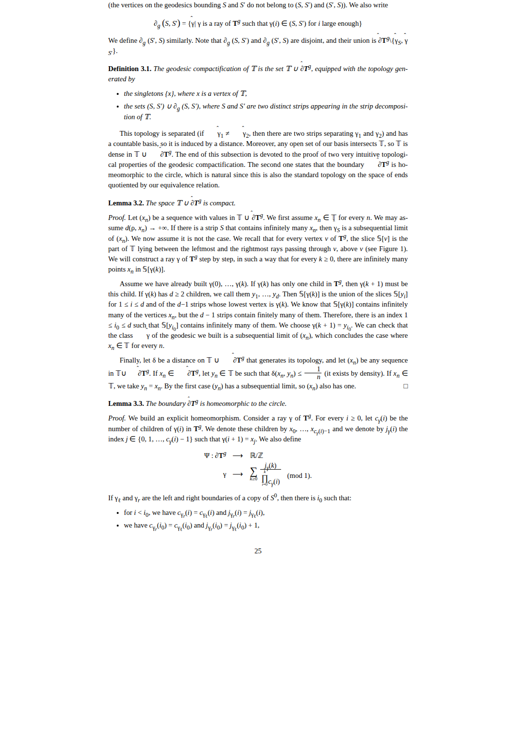(the vertices on the geodesics bounding S and S′ do not belong to (S, S′) and (S′, S)). We also write
∂g (S, S′) = {γ̂| γ is a ray of Tg such that γ(i) ∈ (S, S′) for i large enough}
We define ∂g (S′, S) similarly. Note that ∂g (S, S′) and ∂g (S′, S) are disjoint, and their union is ∂̂Tg\{γ̂S, γ̂S′}.
Definition 3.1. The geodesic compactification of 𝕋 is the set 𝕋 ∪ ∂̂Tg, equipped with the topology generated by
the singletons {x}, where x is a vertex of 𝕋,
the sets (S, S′) ∪ ∂g (S, S′), where S and S′ are two distinct strips appearing in the strip decomposition of 𝕋.
This topology is separated (if γ̂1 ≠ γ̂2, then there are two strips separating γ1 and γ2) and has a countable basis, so it is induced by a distance. Moreover, any open set of our basis intersects 𝕋, so 𝕋 is dense in 𝕋 ∪ ∂̂Tg. The end of this subsection is devoted to the proof of two very intuitive topological properties of the geodesic compactification. The second one states that the boundary ∂̂Tg is homeomorphic to the circle, which is natural since this is also the standard topology on the space of ends quotiented by our equivalence relation.
Lemma 3.2. The space 𝕋 ∪ ∂̂Tg is compact.
Proof. Let (xn) be a sequence with values in 𝕋 ∪ ∂̂Tg. We first assume xn ∈ 𝕋 for every n. We may assume d(ρ, xn) → +∞. If there is a strip S that contains infinitely many xn, then γ̂S is a subsequential limit of (xn). We now assume it is not the case. We recall that for every vertex v of Tg, the slice 𝕊[v] is the part of 𝕋 lying between the leftmost and the rightmost rays passing through v, above v (see Figure 1). We will construct a ray γ of Tg step by step, in such a way that for every k ≥ 0, there are infinitely many points xn in 𝕊[γ(k)].
Assume we have already built γ(0), …, γ(k). If γ(k) has only one child in Tg, then γ(k + 1) must be this child. If γ(k) has d ≥ 2 children, we call them y1, …, yd. Then 𝕊[γ(k)] is the union of the slices 𝕊[yi] for 1 ≤ i ≤ d and of the d−1 strips whose lowest vertex is γ(k). We know that 𝕊[γ(k)] contains infinitely many of the vertices xn, but the d − 1 strips contain finitely many of them. Therefore, there is an index 1 ≤ i0 ≤ d such that 𝕊[yi0] contains infinitely many of them. We choose γ(k + 1) = yi0. We can check that the class γ̂ of the geodesic we built is a subsequential limit of (xn), which concludes the case where xn ∈ 𝕋 for every n.
Finally, let δ be a distance on 𝕋 ∪ ∂̂Tg that generates its topology, and let (xn) be any sequence in 𝕋∪∂̂Tg. If xn ∈ ∂̂Tg, let yn ∈ 𝕋 be such that δ(xn, yn) ≤ 1 n (it exists by density). If xn ∈ 𝕋, we take yn = xn. By the first case (yn) has a subsequential limit, so (xn) also has one. □
Lemma 3.3. The boundary ∂̂Tg is homeomorphic to the circle.
Proof. We build an explicit homeomorphism. Consider a ray γ of Tg. For every i ≥ 0, let cγ(i) be the number of children of γ(i) in Tg. We denote these children by x0, …, xcγ(i)−1 and we denote by jγ(i) the index j ∈ {0, 1, …, cγ(i) − 1} such that γ(i + 1) = xj. We also define
| Ψ : ∂ T g | ⟶ | ℝ/ℤ |
| γ | ⟶ | ∑ k ≥0 j γ ( k ) k ∏ i =0 c γ ( i ) (mod 1). |
If γℓ and γr are the left and right boundaries of a copy of S0, then there is i0 such that:
for i < i0, we have cγr(i) = cγℓ(i) and jγr(i) = jγℓ(i),
we have cγr(i0) = cγℓ(i0) and jγr(i0) = jγℓ(i0) + 1,
25